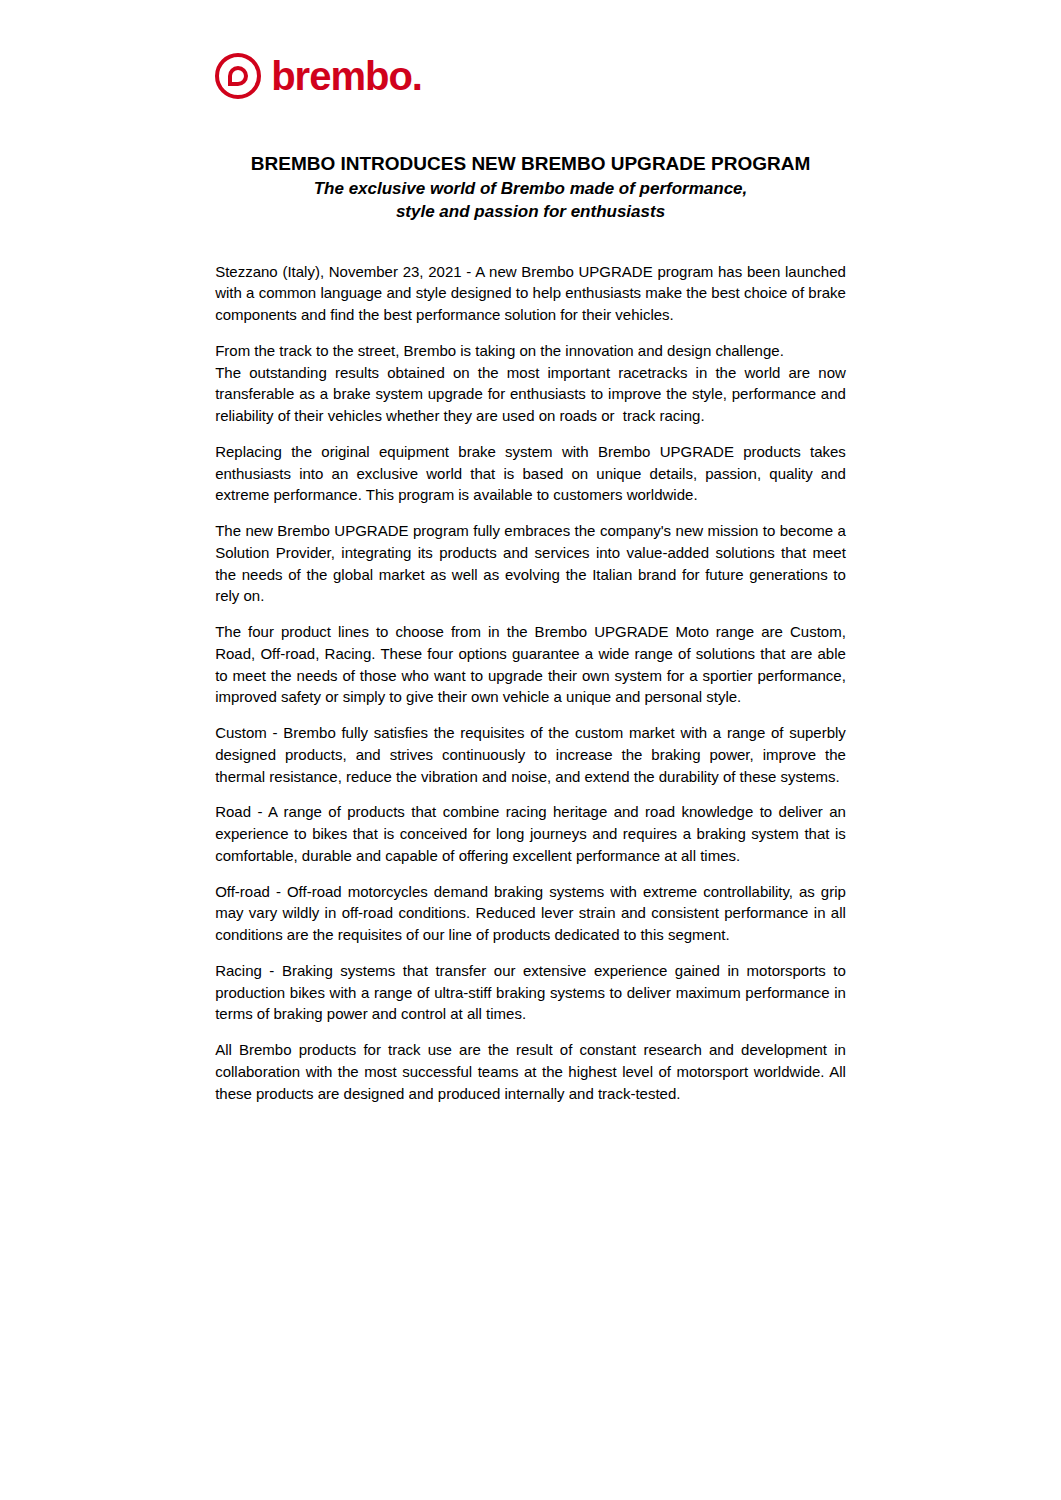brembo.
BREMBO INTRODUCES NEW BREMBO UPGRADE PROGRAM
The exclusive world of Brembo made of performance,
style and passion for enthusiasts
Stezzano (Italy), November 23, 2021 - A new Brembo UPGRADE program has been launched with a common language and style designed to help enthusiasts make the best choice of brake components and find the best performance solution for their vehicles.
From the track to the street, Brembo is taking on the innovation and design challenge.
The outstanding results obtained on the most important racetracks in the world are now transferable as a brake system upgrade for enthusiasts to improve the style, performance and reliability of their vehicles whether they are used on roads or track racing.
Replacing the original equipment brake system with Brembo UPGRADE products takes enthusiasts into an exclusive world that is based on unique details, passion, quality and extreme performance. This program is available to customers worldwide.
The new Brembo UPGRADE program fully embraces the company's new mission to become a Solution Provider, integrating its products and services into value-added solutions that meet the needs of the global market as well as evolving the Italian brand for future generations to rely on.
The four product lines to choose from in the Brembo UPGRADE Moto range are Custom, Road, Off-road, Racing. These four options guarantee a wide range of solutions that are able to meet the needs of those who want to upgrade their own system for a sportier performance, improved safety or simply to give their own vehicle a unique and personal style.
Custom - Brembo fully satisfies the requisites of the custom market with a range of superbly designed products, and strives continuously to increase the braking power, improve the thermal resistance, reduce the vibration and noise, and extend the durability of these systems.
Road - A range of products that combine racing heritage and road knowledge to deliver an experience to bikes that is conceived for long journeys and requires a braking system that is comfortable, durable and capable of offering excellent performance at all times.
Off-road - Off-road motorcycles demand braking systems with extreme controllability, as grip may vary wildly in off-road conditions. Reduced lever strain and consistent performance in all conditions are the requisites of our line of products dedicated to this segment.
Racing - Braking systems that transfer our extensive experience gained in motorsports to production bikes with a range of ultra-stiff braking systems to deliver maximum performance in terms of braking power and control at all times.
All Brembo products for track use are the result of constant research and development in collaboration with the most successful teams at the highest level of motorsport worldwide. All these products are designed and produced internally and track-tested.